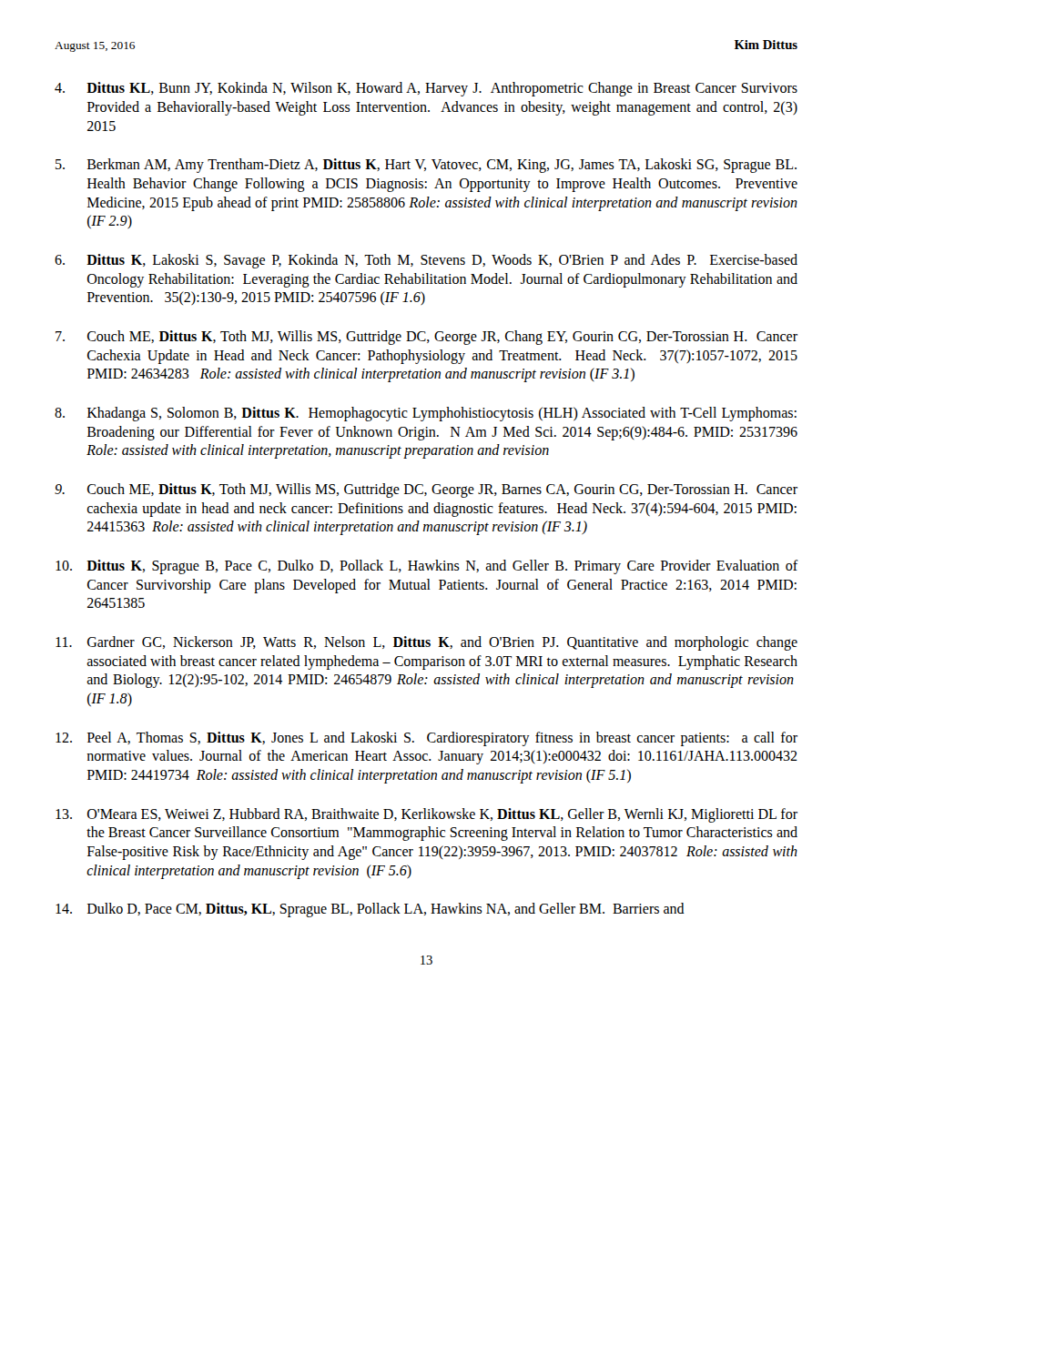August 15, 2016 Kim Dittus
Dittus KL, Bunn JY, Kokinda N, Wilson K, Howard A, Harvey J. Anthropometric Change in Breast Cancer Survivors Provided a Behaviorally-based Weight Loss Intervention. Advances in obesity, weight management and control, 2(3) 2015
Berkman AM, Amy Trentham-Dietz A, Dittus K, Hart V, Vatovec, CM, King, JG, James TA, Lakoski SG, Sprague BL. Health Behavior Change Following a DCIS Diagnosis: An Opportunity to Improve Health Outcomes. Preventive Medicine, 2015 Epub ahead of print PMID: 25858806 Role: assisted with clinical interpretation and manuscript revision (IF 2.9)
Dittus K, Lakoski S, Savage P, Kokinda N, Toth M, Stevens D, Woods K, O'Brien P and Ades P. Exercise-based Oncology Rehabilitation: Leveraging the Cardiac Rehabilitation Model. Journal of Cardiopulmonary Rehabilitation and Prevention. 35(2):130-9, 2015 PMID: 25407596 (IF 1.6)
Couch ME, Dittus K, Toth MJ, Willis MS, Guttridge DC, George JR, Chang EY, Gourin CG, Der-Torossian H. Cancer Cachexia Update in Head and Neck Cancer: Pathophysiology and Treatment. Head Neck. 37(7):1057-1072, 2015 PMID: 24634283 Role: assisted with clinical interpretation and manuscript revision (IF 3.1)
Khadanga S, Solomon B, Dittus K. Hemophagocytic Lymphohistiocytosis (HLH) Associated with T-Cell Lymphomas: Broadening our Differential for Fever of Unknown Origin. N Am J Med Sci. 2014 Sep;6(9):484-6. PMID: 25317396 Role: assisted with clinical interpretation, manuscript preparation and revision
Couch ME, Dittus K, Toth MJ, Willis MS, Guttridge DC, George JR, Barnes CA, Gourin CG, Der-Torossian H. Cancer cachexia update in head and neck cancer: Definitions and diagnostic features. Head Neck. 37(4):594-604, 2015 PMID: 24415363 Role: assisted with clinical interpretation and manuscript revision (IF 3.1)
Dittus K, Sprague B, Pace C, Dulko D, Pollack L, Hawkins N, and Geller B. Primary Care Provider Evaluation of Cancer Survivorship Care plans Developed for Mutual Patients. Journal of General Practice 2:163, 2014 PMID: 26451385
Gardner GC, Nickerson JP, Watts R, Nelson L, Dittus K, and O'Brien PJ. Quantitative and morphologic change associated with breast cancer related lymphedema – Comparison of 3.0T MRI to external measures. Lymphatic Research and Biology. 12(2):95-102, 2014 PMID: 24654879 Role: assisted with clinical interpretation and manuscript revision (IF 1.8)
Peel A, Thomas S, Dittus K, Jones L and Lakoski S. Cardiorespiratory fitness in breast cancer patients: a call for normative values. Journal of the American Heart Assoc. January 2014;3(1):e000432 doi: 10.1161/JAHA.113.000432 PMID: 24419734 Role: assisted with clinical interpretation and manuscript revision (IF 5.1)
O'Meara ES, Weiwei Z, Hubbard RA, Braithwaite D, Kerlikowske K, Dittus KL, Geller B, Wernli KJ, Miglioretti DL for the Breast Cancer Surveillance Consortium "Mammographic Screening Interval in Relation to Tumor Characteristics and False-positive Risk by Race/Ethnicity and Age" Cancer 119(22):3959-3967, 2013. PMID: 24037812 Role: assisted with clinical interpretation and manuscript revision (IF 5.6)
Dulko D, Pace CM, Dittus, KL, Sprague BL, Pollack LA, Hawkins NA, and Geller BM. Barriers and
13